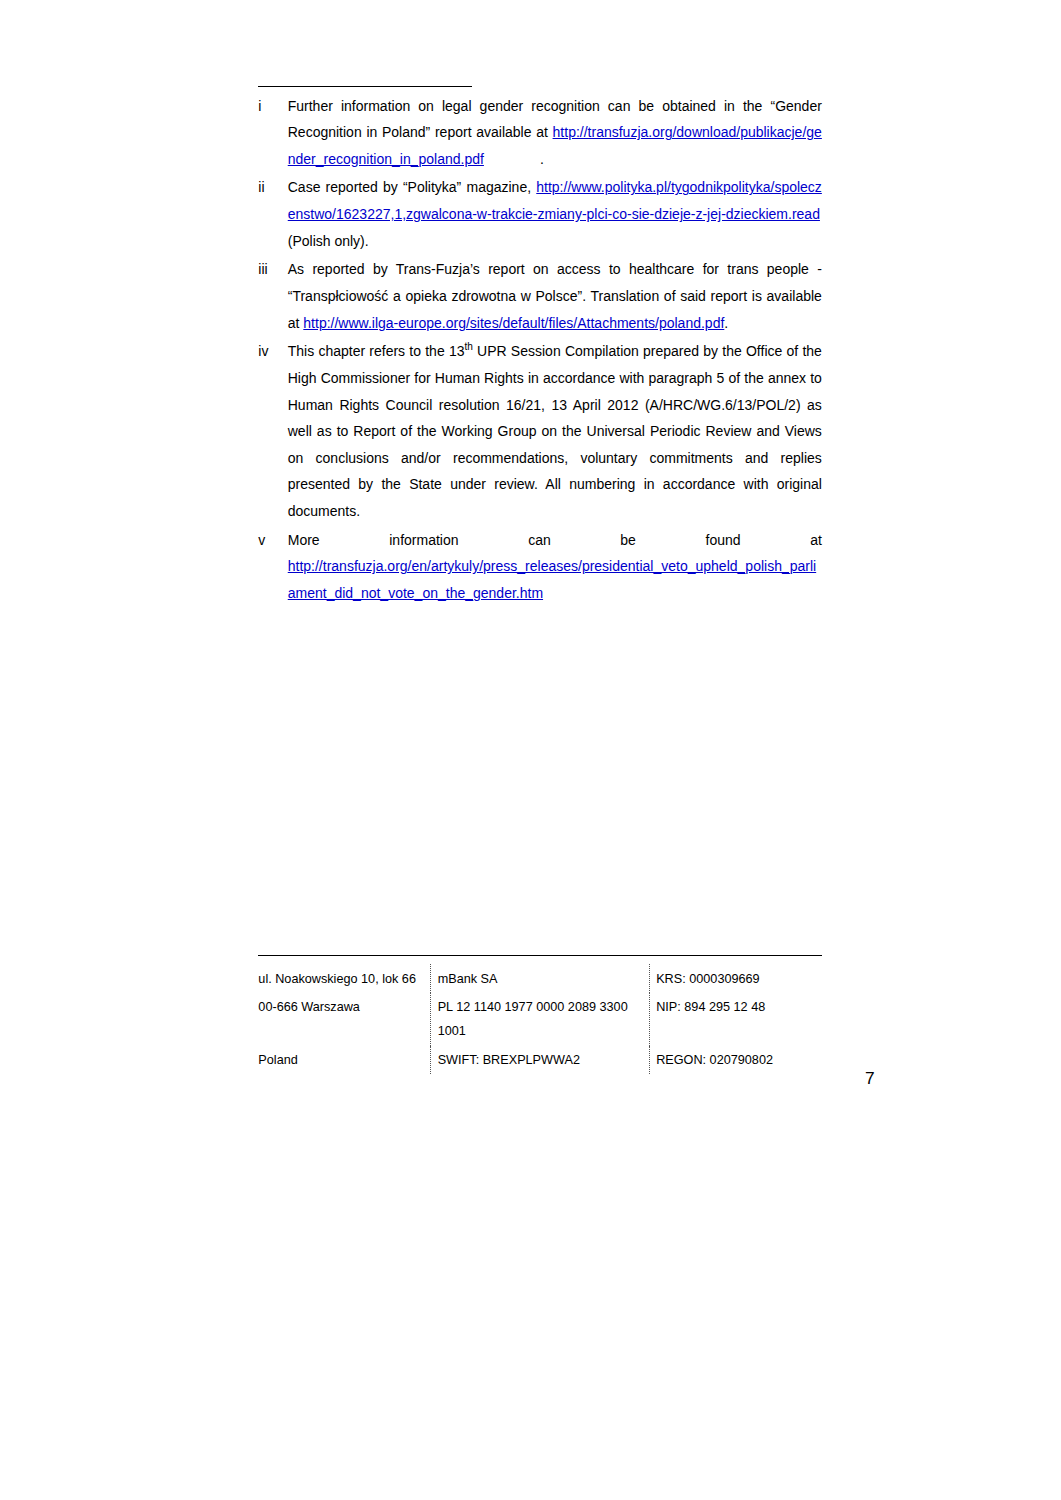i
Further information on legal gender recognition can be obtained in the “Gender Recognition in Poland” report available at http://transfuzja.org/download/publikacje/gender_recognition_in_poland.pdf .
ii
Case reported by “Polityka” magazine, http://www.polityka.pl/tygodnikpolityka/spoleczenstwo/1623227,1,zgwalcona-w-trakcie-zmiany-plci-co-sie-dzieje-z-jej-dzieckiem.read (Polish only).
iii
As reported by Trans-Fuzja’s report on access to healthcare for trans people - “Transpłciowość a opieka zdrowotna w Polsce”. Translation of said report is available at http://www.ilga-europe.org/sites/default/files/Attachments/poland.pdf.
iv
This chapter refers to the 13th UPR Session Compilation prepared by the Office of the High Commissioner for Human Rights in accordance with paragraph 5 of the annex to Human Rights Council resolution 16/21, 13 April 2012 (A/HRC/WG.6/13/POL/2) as well as to Report of the Working Group on the Universal Periodic Review and Views on conclusions and/or recommendations, voluntary commitments and replies presented by the State under review. All numbering in accordance with original documents.
v
More information can be found at
http://transfuzja.org/en/artykuly/press_releases/presidential_veto_upheld_polish_parliament_did_not_vote_on_the_gender.htm
| ul. Noakowskiego 10, lok 66 | mBank SA | KRS: 0000309669 |
| 00-666 Warszawa | PL 12 1140 1977 0000 2089 3300 1001 | NIP: 894 295 12 48 |
| Poland | SWIFT: BREXPLPWWA2 | REGON: 020790802 |
7